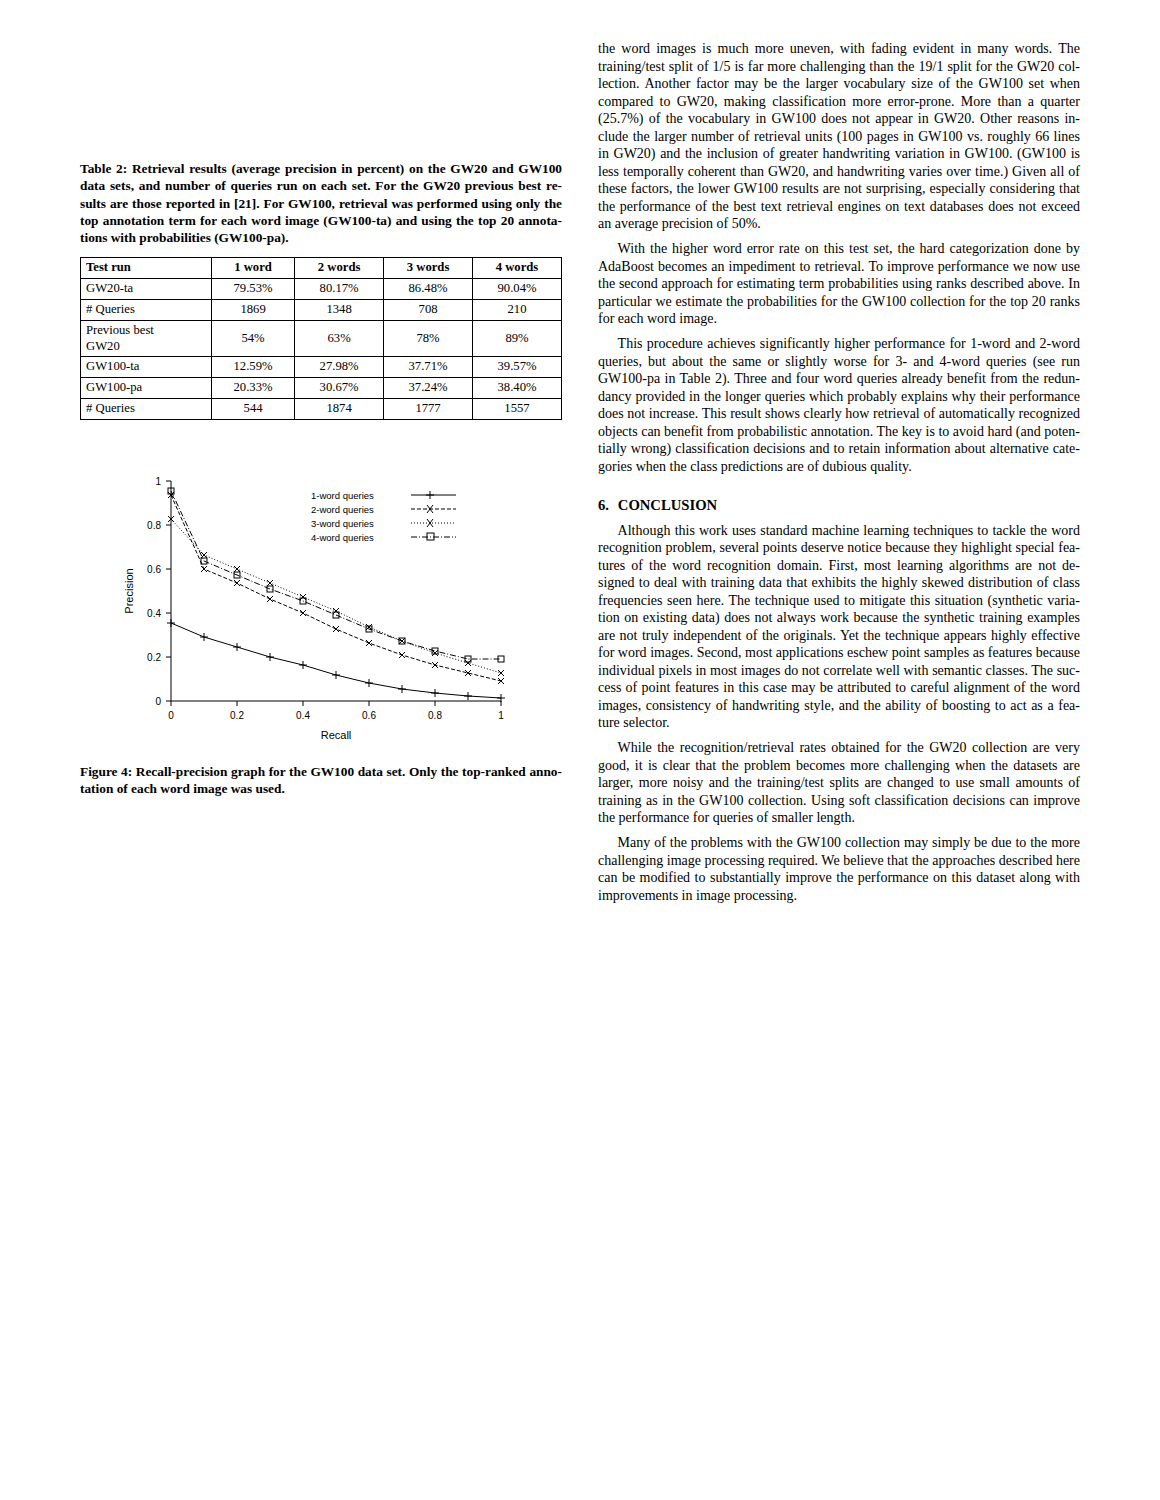Table 2: Retrieval results (average precision in percent) on the GW20 and GW100 data sets, and number of queries run on each set. For the GW20 previous best results are those reported in [21]. For GW100, retrieval was performed using only the top annotation term for each word image (GW100-ta) and using the top 20 annotations with probabilities (GW100-pa).
| Test run | 1 word | 2 words | 3 words | 4 words |
| --- | --- | --- | --- | --- |
| GW20-ta | 79.53% | 80.17% | 86.48% | 90.04% |
| # Queries | 1869 | 1348 | 708 | 210 |
| Previous best GW20 | 54% | 63% | 78% | 89% |
| GW100-ta | 12.59% | 27.98% | 37.71% | 39.57% |
| GW100-pa | 20.33% | 30.67% | 37.24% | 38.40% |
| # Queries | 544 | 1874 | 1777 | 1557 |
0 0.2 0.4 0.6 0.8 1 0 0.2 0.4 0.6 0.8 1 Recall Precision 1-word queries 2-word queries 3-word queries 4-word queries
Figure 4: Recall-precision graph for the GW100 data set. Only the top-ranked annotation of each word image was used.
the word images is much more uneven, with fading evident in many words. The training/test split of 1/5 is far more challenging than the 19/1 split for the GW20 collection. Another factor may be the larger vocabulary size of the GW100 set when compared to GW20, making classification more error-prone. More than a quarter (25.7%) of the vocabulary in GW100 does not appear in GW20. Other reasons include the larger number of retrieval units (100 pages in GW100 vs. roughly 66 lines in GW20) and the inclusion of greater handwriting variation in GW100. (GW100 is less temporally coherent than GW20, and handwriting varies over time.) Given all of these factors, the lower GW100 results are not surprising, especially considering that the performance of the best text retrieval engines on text databases does not exceed an average precision of 50%.
With the higher word error rate on this test set, the hard categorization done by AdaBoost becomes an impediment to retrieval. To improve performance we now use the second approach for estimating term probabilities using ranks described above. In particular we estimate the probabilities for the GW100 collection for the top 20 ranks for each word image.
This procedure achieves significantly higher performance for 1-word and 2-word queries, but about the same or slightly worse for 3- and 4-word queries (see run GW100-pa in Table 2). Three and four word queries already benefit from the redundancy provided in the longer queries which probably explains why their performance does not increase. This result shows clearly how retrieval of automatically recognized objects can benefit from probabilistic annotation. The key is to avoid hard (and potentially wrong) classification decisions and to retain information about alternative categories when the class predictions are of dubious quality.
6. CONCLUSION
Although this work uses standard machine learning techniques to tackle the word recognition problem, several points deserve notice because they highlight special features of the word recognition domain. First, most learning algorithms are not designed to deal with training data that exhibits the highly skewed distribution of class frequencies seen here. The technique used to mitigate this situation (synthetic variation on existing data) does not always work because the synthetic training examples are not truly independent of the originals. Yet the technique appears highly effective for word images. Second, most applications eschew point samples as features because individual pixels in most images do not correlate well with semantic classes. The success of point features in this case may be attributed to careful alignment of the word images, consistency of handwriting style, and the ability of boosting to act as a feature selector.
While the recognition/retrieval rates obtained for the GW20 collection are very good, it is clear that the problem becomes more challenging when the datasets are larger, more noisy and the training/test splits are changed to use small amounts of training as in the GW100 collection. Using soft classification decisions can improve the performance for queries of smaller length.
Many of the problems with the GW100 collection may simply be due to the more challenging image processing required. We believe that the approaches described here can be modified to substantially improve the performance on this dataset along with improvements in image processing.